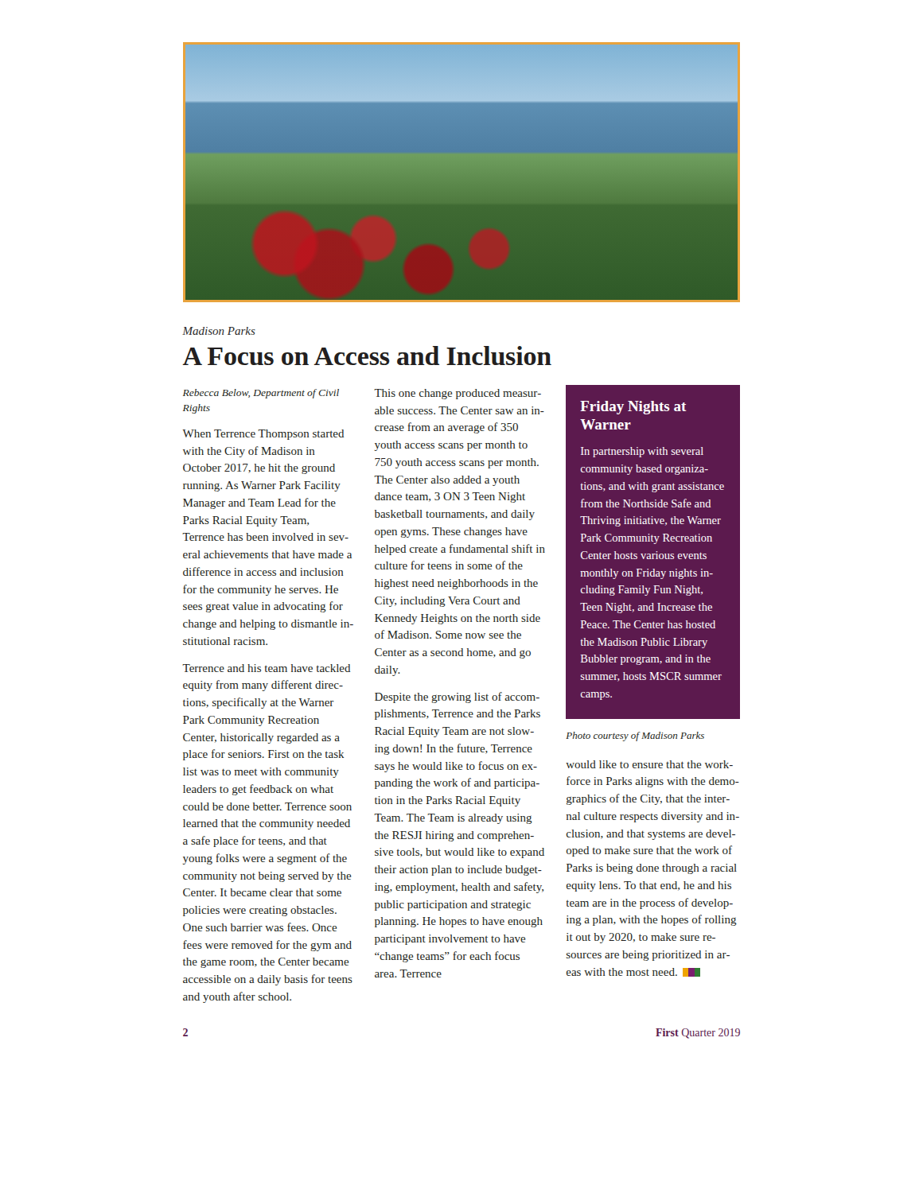Madison Parks
A Focus on Access and Inclusion
Rebecca Below, Department of Civil Rights
When Terrence Thompson started with the City of Madison in October 2017, he hit the ground running. As Warner Park Facility Manager and Team Lead for the Parks Racial Equity Team, Terrence has been involved in several achievements that have made a difference in access and inclusion for the community he serves. He sees great value in advocating for change and helping to dismantle institutional racism.
Terrence and his team have tackled equity from many different directions, specifically at the Warner Park Community Recreation Center, historically regarded as a place for seniors. First on the task list was to meet with community leaders to get feedback on what could be done better. Terrence soon learned that the community needed a safe place for teens, and that young folks were a segment of the community not being served by the Center. It became clear that some policies were creating obstacles. One such barrier was fees. Once fees were removed for the gym and the game room, the Center became accessible on a daily basis for teens and youth after school.
This one change produced measurable success. The Center saw an increase from an average of 350 youth access scans per month to 750 youth access scans per month. The Center also added a youth dance team, 3 ON 3 Teen Night basketball tournaments, and daily open gyms. These changes have helped create a fundamental shift in culture for teens in some of the highest need neighborhoods in the City, including Vera Court and Kennedy Heights on the north side of Madison. Some now see the Center as a second home, and go daily.
Despite the growing list of accomplishments, Terrence and the Parks Racial Equity Team are not slowing down! In the future, Terrence says he would like to focus on expanding the work of and participation in the Parks Racial Equity Team. The Team is already using the RESJI hiring and comprehensive tools, but would like to expand their action plan to include budgeting, employment, health and safety, public participation and strategic planning. He hopes to have enough participant involvement to have “change teams” for each focus area. Terrence
Friday Nights at Warner
In partnership with several community based organizations, and with grant assistance from the Northside Safe and Thriving initiative, the Warner Park Community Recreation Center hosts various events monthly on Friday nights including Family Fun Night, Teen Night, and Increase the Peace. The Center has hosted the Madison Public Library Bubbler program, and in the summer, hosts MSCR summer camps.
Photo courtesy of Madison Parks
would like to ensure that the workforce in Parks aligns with the demographics of the City, that the internal culture respects diversity and inclusion, and that systems are developed to make sure that the work of Parks is being done through a racial equity lens. To that end, he and his team are in the process of developing a plan, with the hopes of rolling it out by 2020, to make sure resources are being prioritized in areas with the most need.
2 First Quarter 2019